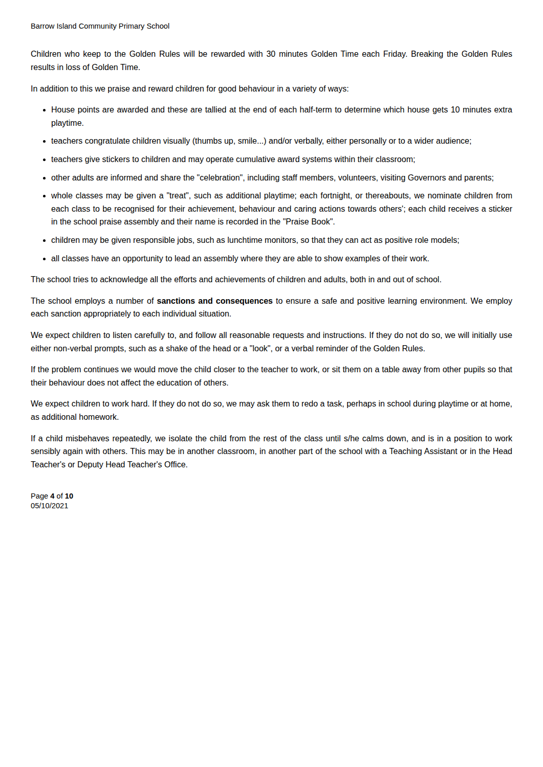Barrow Island Community Primary School
Children who keep to the Golden Rules will be rewarded with 30 minutes Golden Time each Friday. Breaking the Golden Rules results in loss of Golden Time.
In addition to this we praise and reward children for good behaviour in a variety of ways:
House points are awarded and these are tallied at the end of each half-term to determine which house gets 10 minutes extra playtime.
teachers congratulate children visually (thumbs up, smile...) and/or verbally, either personally or to a wider audience;
teachers give stickers to children and may operate cumulative award systems within their classroom;
other adults are informed and share the "celebration", including staff members, volunteers, visiting Governors and parents;
whole classes may be given a "treat", such as additional playtime; each fortnight, or thereabouts, we nominate children from each class to be recognised for their achievement, behaviour and caring actions towards others'; each child receives a sticker in the school praise assembly and their name is recorded in the "Praise Book".
children may be given responsible jobs, such as lunchtime monitors, so that they can act as positive role models;
all classes have an opportunity to lead an assembly where they are able to show examples of their work.
The school tries to acknowledge all the efforts and achievements of children and adults, both in and out of school.
The school employs a number of sanctions and consequences to ensure a safe and positive learning environment. We employ each sanction appropriately to each individual situation.
We expect children to listen carefully to, and follow all reasonable requests and instructions. If they do not do so, we will initially use either non-verbal prompts, such as a shake of the head or a "look", or a verbal reminder of the Golden Rules.
If the problem continues we would move the child closer to the teacher to work, or sit them on a table away from other pupils so that their behaviour does not affect the education of others.
We expect children to work hard. If they do not do so, we may ask them to redo a task, perhaps in school during playtime or at home, as additional homework.
If a child misbehaves repeatedly, we isolate the child from the rest of the class until s/he calms down, and is in a position to work sensibly again with others. This may be in another classroom, in another part of the school with a Teaching Assistant or in the Head Teacher's or Deputy Head Teacher's Office.
Page 4 of 10
05/10/2021